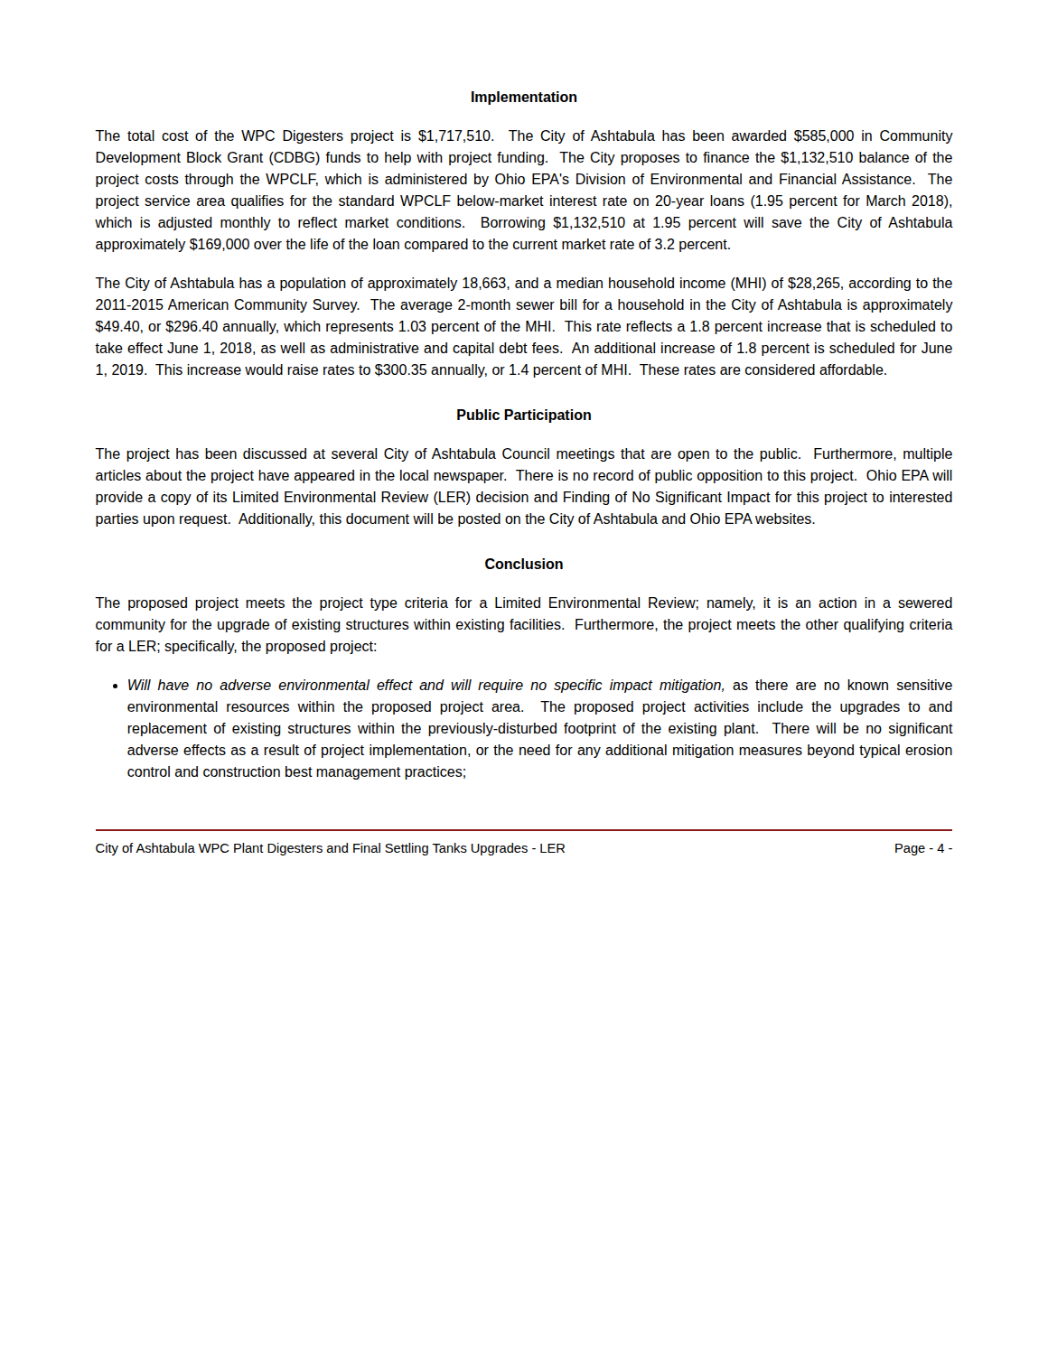Implementation
The total cost of the WPC Digesters project is $1,717,510. The City of Ashtabula has been awarded $585,000 in Community Development Block Grant (CDBG) funds to help with project funding. The City proposes to finance the $1,132,510 balance of the project costs through the WPCLF, which is administered by Ohio EPA's Division of Environmental and Financial Assistance. The project service area qualifies for the standard WPCLF below-market interest rate on 20-year loans (1.95 percent for March 2018), which is adjusted monthly to reflect market conditions. Borrowing $1,132,510 at 1.95 percent will save the City of Ashtabula approximately $169,000 over the life of the loan compared to the current market rate of 3.2 percent.
The City of Ashtabula has a population of approximately 18,663, and a median household income (MHI) of $28,265, according to the 2011-2015 American Community Survey. The average 2-month sewer bill for a household in the City of Ashtabula is approximately $49.40, or $296.40 annually, which represents 1.03 percent of the MHI. This rate reflects a 1.8 percent increase that is scheduled to take effect June 1, 2018, as well as administrative and capital debt fees. An additional increase of 1.8 percent is scheduled for June 1, 2019. This increase would raise rates to $300.35 annually, or 1.4 percent of MHI. These rates are considered affordable.
Public Participation
The project has been discussed at several City of Ashtabula Council meetings that are open to the public. Furthermore, multiple articles about the project have appeared in the local newspaper. There is no record of public opposition to this project. Ohio EPA will provide a copy of its Limited Environmental Review (LER) decision and Finding of No Significant Impact for this project to interested parties upon request. Additionally, this document will be posted on the City of Ashtabula and Ohio EPA websites.
Conclusion
The proposed project meets the project type criteria for a Limited Environmental Review; namely, it is an action in a sewered community for the upgrade of existing structures within existing facilities. Furthermore, the project meets the other qualifying criteria for a LER; specifically, the proposed project:
Will have no adverse environmental effect and will require no specific impact mitigation, as there are no known sensitive environmental resources within the proposed project area. The proposed project activities include the upgrades to and replacement of existing structures within the previously-disturbed footprint of the existing plant. There will be no significant adverse effects as a result of project implementation, or the need for any additional mitigation measures beyond typical erosion control and construction best management practices;
City of Ashtabula WPC Plant Digesters and Final Settling Tanks Upgrades - LER Page - 4 -